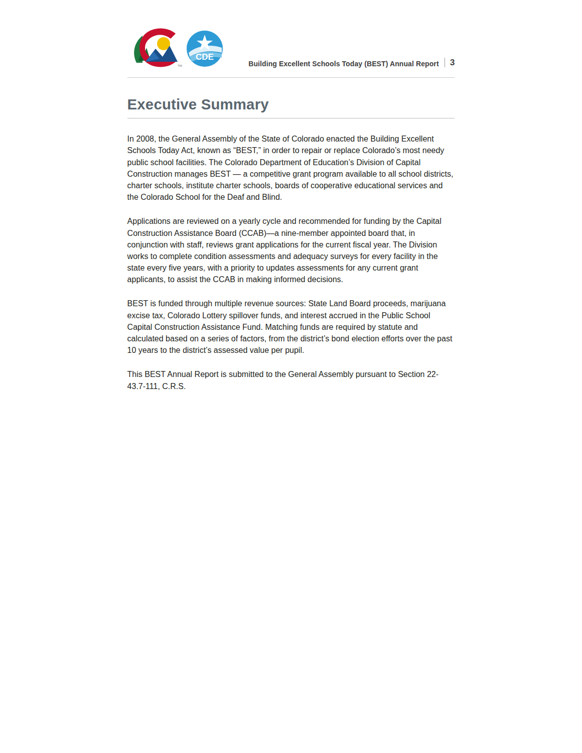TM CDE
Building Excellent Schools Today (BEST) Annual Report 3
Executive Summary
In 2008, the General Assembly of the State of Colorado enacted the Building Excellent Schools Today Act, known as “BEST,” in order to repair or replace Colorado’s most needy public school facilities. The Colorado Department of Education’s Division of Capital Construction manages BEST — a competitive grant program available to all school districts, charter schools, institute charter schools, boards of cooperative educational services and the Colorado School for the Deaf and Blind.
Applications are reviewed on a yearly cycle and recommended for funding by the Capital Construction Assistance Board (CCAB)—a nine-member appointed board that, in conjunction with staff, reviews grant applications for the current fiscal year. The Division works to complete condition assessments and adequacy surveys for every facility in the state every five years, with a priority to updates assessments for any current grant applicants, to assist the CCAB in making informed decisions.
BEST is funded through multiple revenue sources: State Land Board proceeds, marijuana excise tax, Colorado Lottery spillover funds, and interest accrued in the Public School Capital Construction Assistance Fund. Matching funds are required by statute and calculated based on a series of factors, from the district’s bond election efforts over the past 10 years to the district’s assessed value per pupil.
This BEST Annual Report is submitted to the General Assembly pursuant to Section 22-43.7-111, C.R.S.